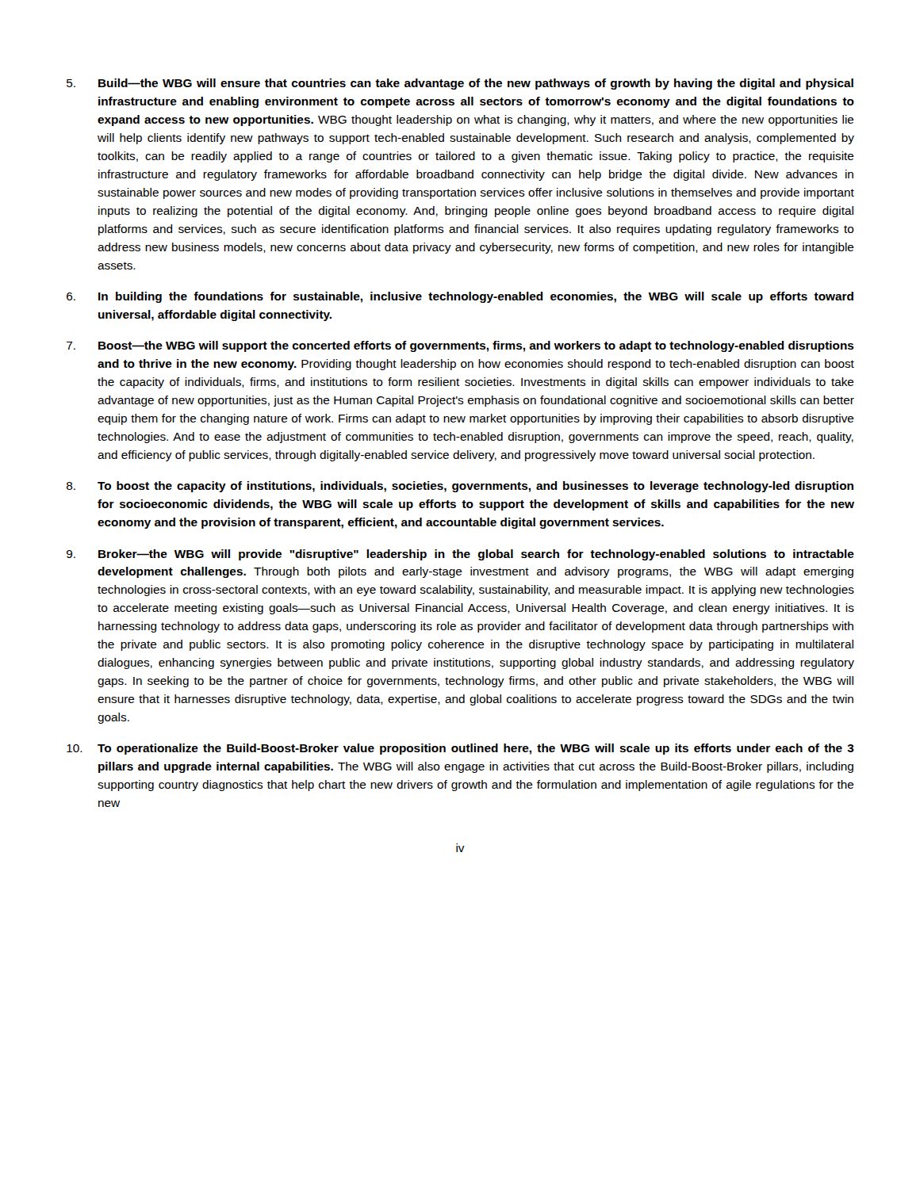5.
Build—the WBG will ensure that countries can take advantage of the new pathways of growth by having the digital and physical infrastructure and enabling environment to compete across all sectors of tomorrow's economy and the digital foundations to expand access to new opportunities. WBG thought leadership on what is changing, why it matters, and where the new opportunities lie will help clients identify new pathways to support tech-enabled sustainable development. Such research and analysis, complemented by toolkits, can be readily applied to a range of countries or tailored to a given thematic issue. Taking policy to practice, the requisite infrastructure and regulatory frameworks for affordable broadband connectivity can help bridge the digital divide. New advances in sustainable power sources and new modes of providing transportation services offer inclusive solutions in themselves and provide important inputs to realizing the potential of the digital economy. And, bringing people online goes beyond broadband access to require digital platforms and services, such as secure identification platforms and financial services. It also requires updating regulatory frameworks to address new business models, new concerns about data privacy and cybersecurity, new forms of competition, and new roles for intangible assets.
6.
In building the foundations for sustainable, inclusive technology-enabled economies, the WBG will scale up efforts toward universal, affordable digital connectivity.
7.
Boost—the WBG will support the concerted efforts of governments, firms, and workers to adapt to technology-enabled disruptions and to thrive in the new economy. Providing thought leadership on how economies should respond to tech-enabled disruption can boost the capacity of individuals, firms, and institutions to form resilient societies. Investments in digital skills can empower individuals to take advantage of new opportunities, just as the Human Capital Project's emphasis on foundational cognitive and socioemotional skills can better equip them for the changing nature of work. Firms can adapt to new market opportunities by improving their capabilities to absorb disruptive technologies. And to ease the adjustment of communities to tech-enabled disruption, governments can improve the speed, reach, quality, and efficiency of public services, through digitally-enabled service delivery, and progressively move toward universal social protection.
8.
To boost the capacity of institutions, individuals, societies, governments, and businesses to leverage technology-led disruption for socioeconomic dividends, the WBG will scale up efforts to support the development of skills and capabilities for the new economy and the provision of transparent, efficient, and accountable digital government services.
9.
Broker—the WBG will provide "disruptive" leadership in the global search for technology-enabled solutions to intractable development challenges. Through both pilots and early-stage investment and advisory programs, the WBG will adapt emerging technologies in cross-sectoral contexts, with an eye toward scalability, sustainability, and measurable impact. It is applying new technologies to accelerate meeting existing goals—such as Universal Financial Access, Universal Health Coverage, and clean energy initiatives. It is harnessing technology to address data gaps, underscoring its role as provider and facilitator of development data through partnerships with the private and public sectors. It is also promoting policy coherence in the disruptive technology space by participating in multilateral dialogues, enhancing synergies between public and private institutions, supporting global industry standards, and addressing regulatory gaps. In seeking to be the partner of choice for governments, technology firms, and other public and private stakeholders, the WBG will ensure that it harnesses disruptive technology, data, expertise, and global coalitions to accelerate progress toward the SDGs and the twin goals.
10.
To operationalize the Build-Boost-Broker value proposition outlined here, the WBG will scale up its efforts under each of the 3 pillars and upgrade internal capabilities. The WBG will also engage in activities that cut across the Build-Boost-Broker pillars, including supporting country diagnostics that help chart the new drivers of growth and the formulation and implementation of agile regulations for the new
iv